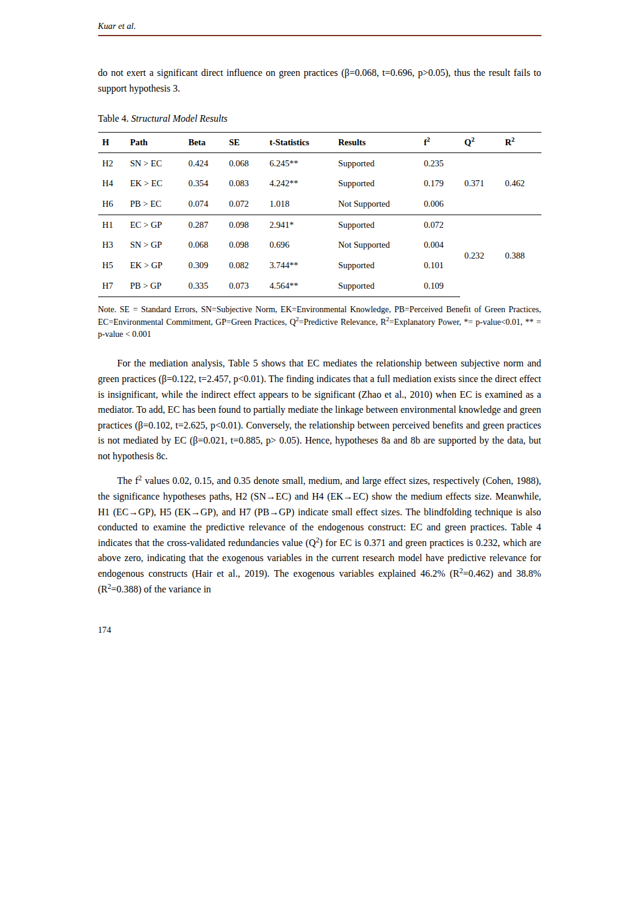Kuar et al.
do not exert a significant direct influence on green practices (β=0.068, t=0.696, p>0.05), thus the result fails to support hypothesis 3.
Table 4. Structural Model Results
| H | Path | Beta | SE | t-Statistics | Results | f 2 | Q 2 | R 2 |
| --- | --- | --- | --- | --- | --- | --- | --- | --- |
| H2 | SN > EC | 0.424 | 0.068 | 6.245** | Supported | 0.235 | 0.371 | 0.462 |
| H4 | EK > EC | 0.354 | 0.083 | 4.242** | Supported | 0.179 |
| H6 | PB > EC | 0.074 | 0.072 | 1.018 | Not Supported | 0.006 |
| H1 | EC > GP | 0.287 | 0.098 | 2.941* | Supported | 0.072 | 0.232 | 0.388 |
| H3 | SN > GP | 0.068 | 0.098 | 0.696 | Not Supported | 0.004 |
| H5 | EK > GP | 0.309 | 0.082 | 3.744** | Supported | 0.101 |
| H7 | PB > GP | 0.335 | 0.073 | 4.564** | Supported | 0.109 |
Note. SE = Standard Errors, SN=Subjective Norm, EK=Environmental Knowledge, PB=Perceived Benefit of Green Practices, EC=Environmental Commitment, GP=Green Practices, Q2=Predictive Relevance, R2=Explanatory Power, *= p-value<0.01, ** = p-value < 0.001
For the mediation analysis, Table 5 shows that EC mediates the relationship between subjective norm and green practices (β=0.122, t=2.457, p<0.01). The finding indicates that a full mediation exists since the direct effect is insignificant, while the indirect effect appears to be significant (Zhao et al., 2010) when EC is examined as a mediator. To add, EC has been found to partially mediate the linkage between environmental knowledge and green practices (β=0.102, t=2.625, p<0.01). Conversely, the relationship between perceived benefits and green practices is not mediated by EC (β=0.021, t=0.885, p> 0.05). Hence, hypotheses 8a and 8b are supported by the data, but not hypothesis 8c.
The f2 values 0.02, 0.15, and 0.35 denote small, medium, and large effect sizes, respectively (Cohen, 1988), the significance hypotheses paths, H2 (SN→EC) and H4 (EK→EC) show the medium effects size. Meanwhile, H1 (EC→GP), H5 (EK→GP), and H7 (PB→GP) indicate small effect sizes. The blindfolding technique is also conducted to examine the predictive relevance of the endogenous construct: EC and green practices. Table 4 indicates that the cross-validated redundancies value (Q2) for EC is 0.371 and green practices is 0.232, which are above zero, indicating that the exogenous variables in the current research model have predictive relevance for endogenous constructs (Hair et al., 2019). The exogenous variables explained 46.2% (R2=0.462) and 38.8% (R2=0.388) of the variance in
174